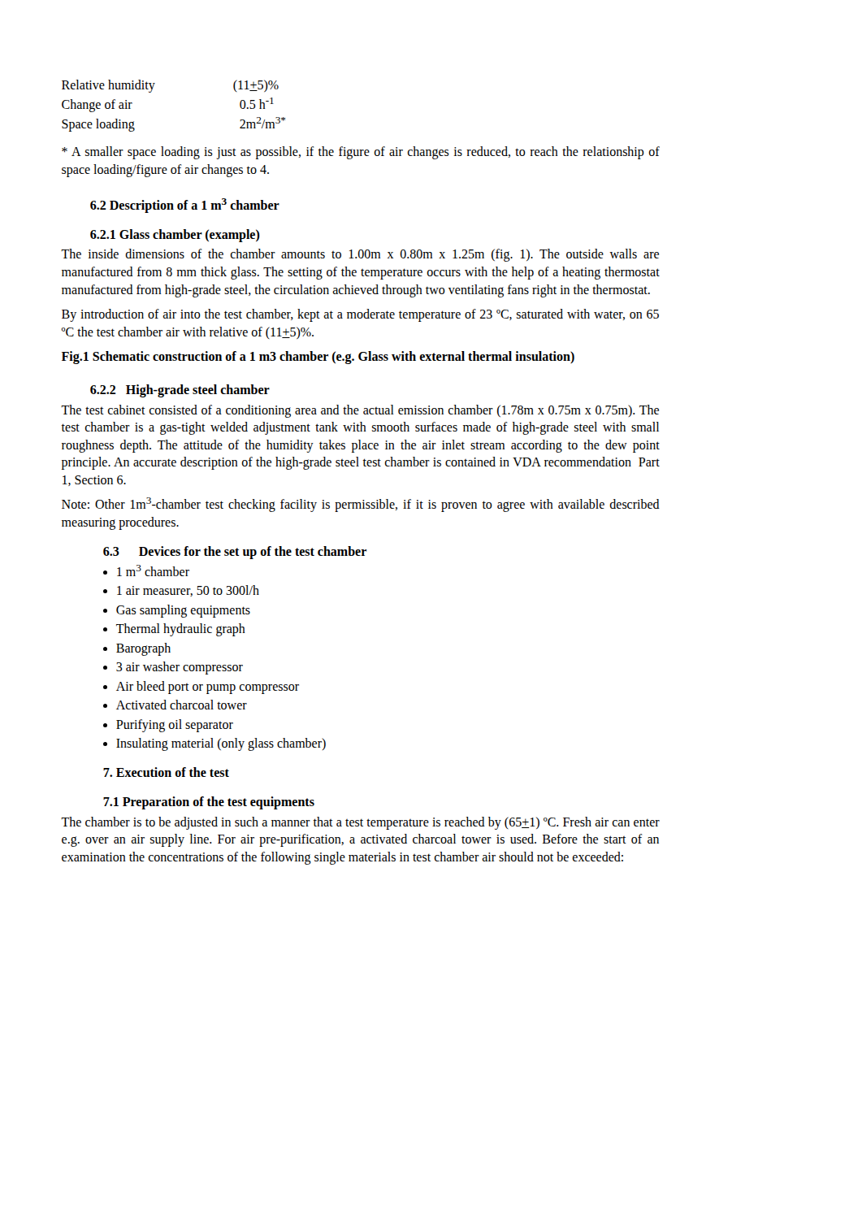| Relative humidity | (11 + 5)% |
| Change of air | 0.5 h -1 |
| Space loading | 2m 2 /m 3* |
* A smaller space loading is just as possible, if the figure of air changes is reduced, to reach the relationship of space loading/figure of air changes to 4.
6.2 Description of a 1 m3 chamber
6.2.1 Glass chamber (example)
The inside dimensions of the chamber amounts to 1.00m x 0.80m x 1.25m (fig. 1). The outside walls are manufactured from 8 mm thick glass. The setting of the temperature occurs with the help of a heating thermostat manufactured from high-grade steel, the circulation achieved through two ventilating fans right in the thermostat.
By introduction of air into the test chamber, kept at a moderate temperature of 23 ºC, saturated with water, on 65 ºC the test chamber air with relative of (11+5)%.
Fig.1 Schematic construction of a 1 m3 chamber (e.g. Glass with external thermal insulation)
6.2.2 High-grade steel chamber
The test cabinet consisted of a conditioning area and the actual emission chamber (1.78m x 0.75m x 0.75m). The test chamber is a gas-tight welded adjustment tank with smooth surfaces made of high-grade steel with small roughness depth. The attitude of the humidity takes place in the air inlet stream according to the dew point principle. An accurate description of the high-grade steel test chamber is contained in VDA recommendation Part 1, Section 6.
Note: Other 1m3-chamber test checking facility is permissible, if it is proven to agree with available described measuring procedures.
6.3 Devices for the set up of the test chamber
1 m3 chamber
1 air measurer, 50 to 300l/h
Gas sampling equipments
Thermal hydraulic graph
Barograph
3 air washer compressor
Air bleed port or pump compressor
Activated charcoal tower
Purifying oil separator
Insulating material (only glass chamber)
7. Execution of the test
7.1 Preparation of the test equipments
The chamber is to be adjusted in such a manner that a test temperature is reached by (65+1) ºC. Fresh air can enter e.g. over an air supply line. For air pre-purification, a activated charcoal tower is used. Before the start of an examination the concentrations of the following single materials in test chamber air should not be exceeded: